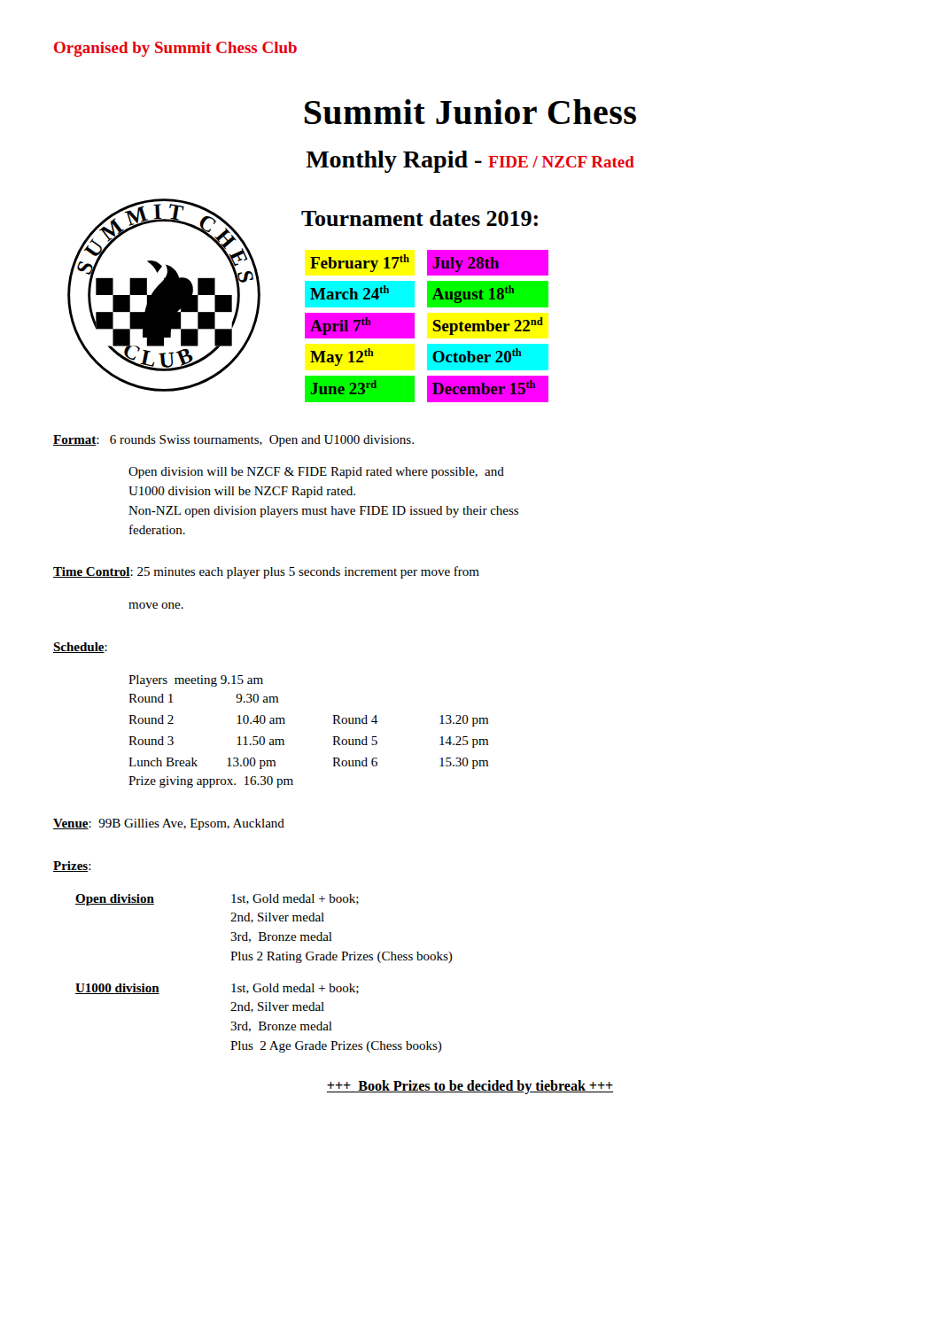Organised by Summit Chess Club
Summit Junior Chess
Monthly Rapid - FIDE / NZCF Rated
SUMMIT CHESS CLUB
Tournament dates 2019:
| February 17 th | July 28th |
| March 24 th | August 18 th |
| April 7 th | September 22 nd |
| May 12 th | October 20 th |
| June 23 rd | December 15 th |
Format: 6 rounds Swiss tournaments, Open and U1000 divisions.
Open division will be NZCF & FIDE Rapid rated where possible, and
U1000 division will be NZCF Rapid rated.
Non-NZL open division players must have FIDE ID issued by their chess
federation.
Time Control: 25 minutes each player plus 5 seconds increment per move from
move one.
Schedule:
Players meeting 9.15 am
Round 1
9.30 am
Round 2
10.40 am
Round 4
13.20 pm
Round 3
11.50 am
Round 5
14.25 pm
Lunch Break
13.00 pm
Round 6
15.30 pm
Prize giving approx. 16.30 pm
Venue: 99B Gillies Ave, Epsom, Auckland
Prizes:
Open division
1st, Gold medal + book;
2nd, Silver medal
3rd, Bronze medal
Plus 2 Rating Grade Prizes (Chess books)
U1000 division
1st, Gold medal + book;
2nd, Silver medal
3rd, Bronze medal
Plus 2 Age Grade Prizes (Chess books)
+++ Book Prizes to be decided by tiebreak +++